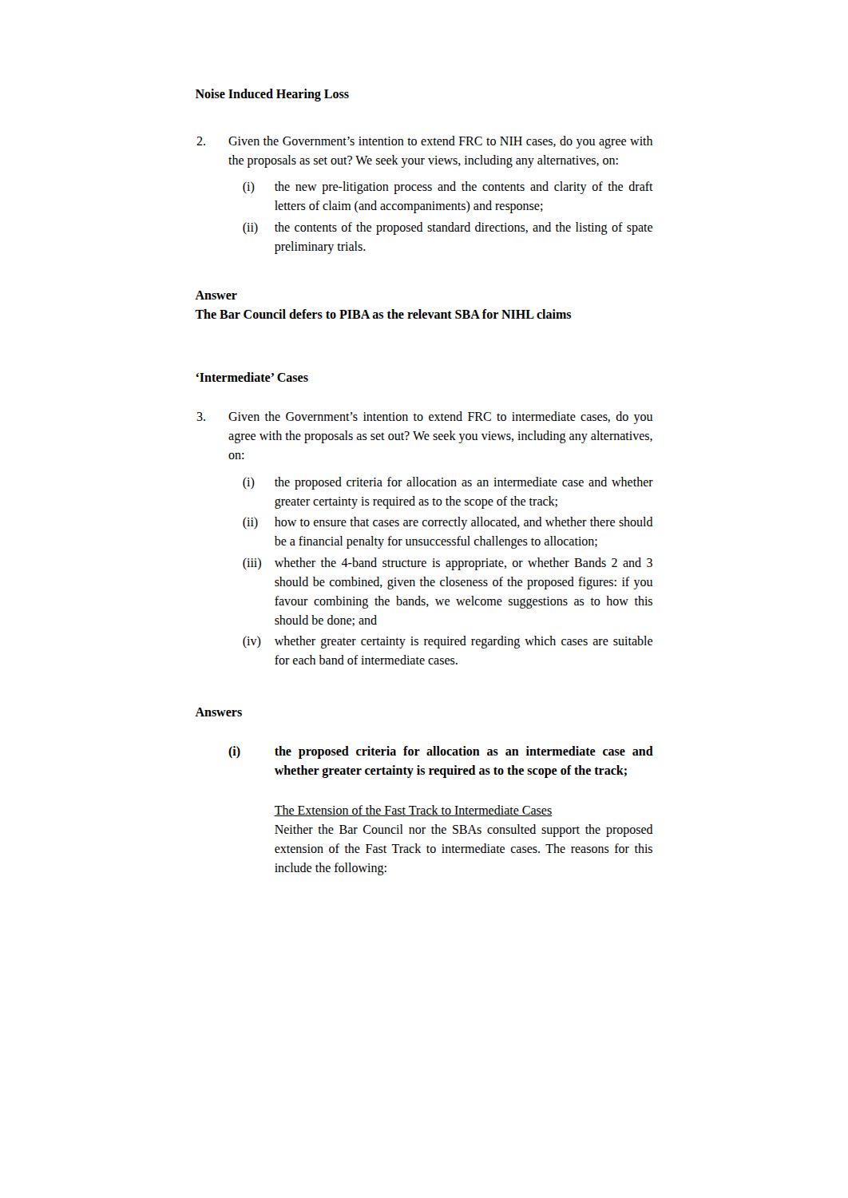Noise Induced Hearing Loss
2.
Given the Government’s intention to extend FRC to NIH cases, do you agree with the proposals as set out? We seek your views, including any alternatives, on:
(i) the new pre-litigation process and the contents and clarity of the draft letters of claim (and accompaniments) and response;
(ii) the contents of the proposed standard directions, and the listing of spate preliminary trials.
Answer
The Bar Council defers to PIBA as the relevant SBA for NIHL claims
‘Intermediate’ Cases
3.
Given the Government’s intention to extend FRC to intermediate cases, do you agree with the proposals as set out? We seek you views, including any alternatives, on:
(i) the proposed criteria for allocation as an intermediate case and whether greater certainty is required as to the scope of the track;
(ii) how to ensure that cases are correctly allocated, and whether there should be a financial penalty for unsuccessful challenges to allocation;
(iii) whether the 4-band structure is appropriate, or whether Bands 2 and 3 should be combined, given the closeness of the proposed figures: if you favour combining the bands, we welcome suggestions as to how this should be done; and
(iv) whether greater certainty is required regarding which cases are suitable for each band of intermediate cases.
Answers
(i)
the proposed criteria for allocation as an intermediate case and whether greater certainty is required as to the scope of the track;
The Extension of the Fast Track to Intermediate Cases
Neither the Bar Council nor the SBAs consulted support the proposed extension of the Fast Track to intermediate cases. The reasons for this include the following: